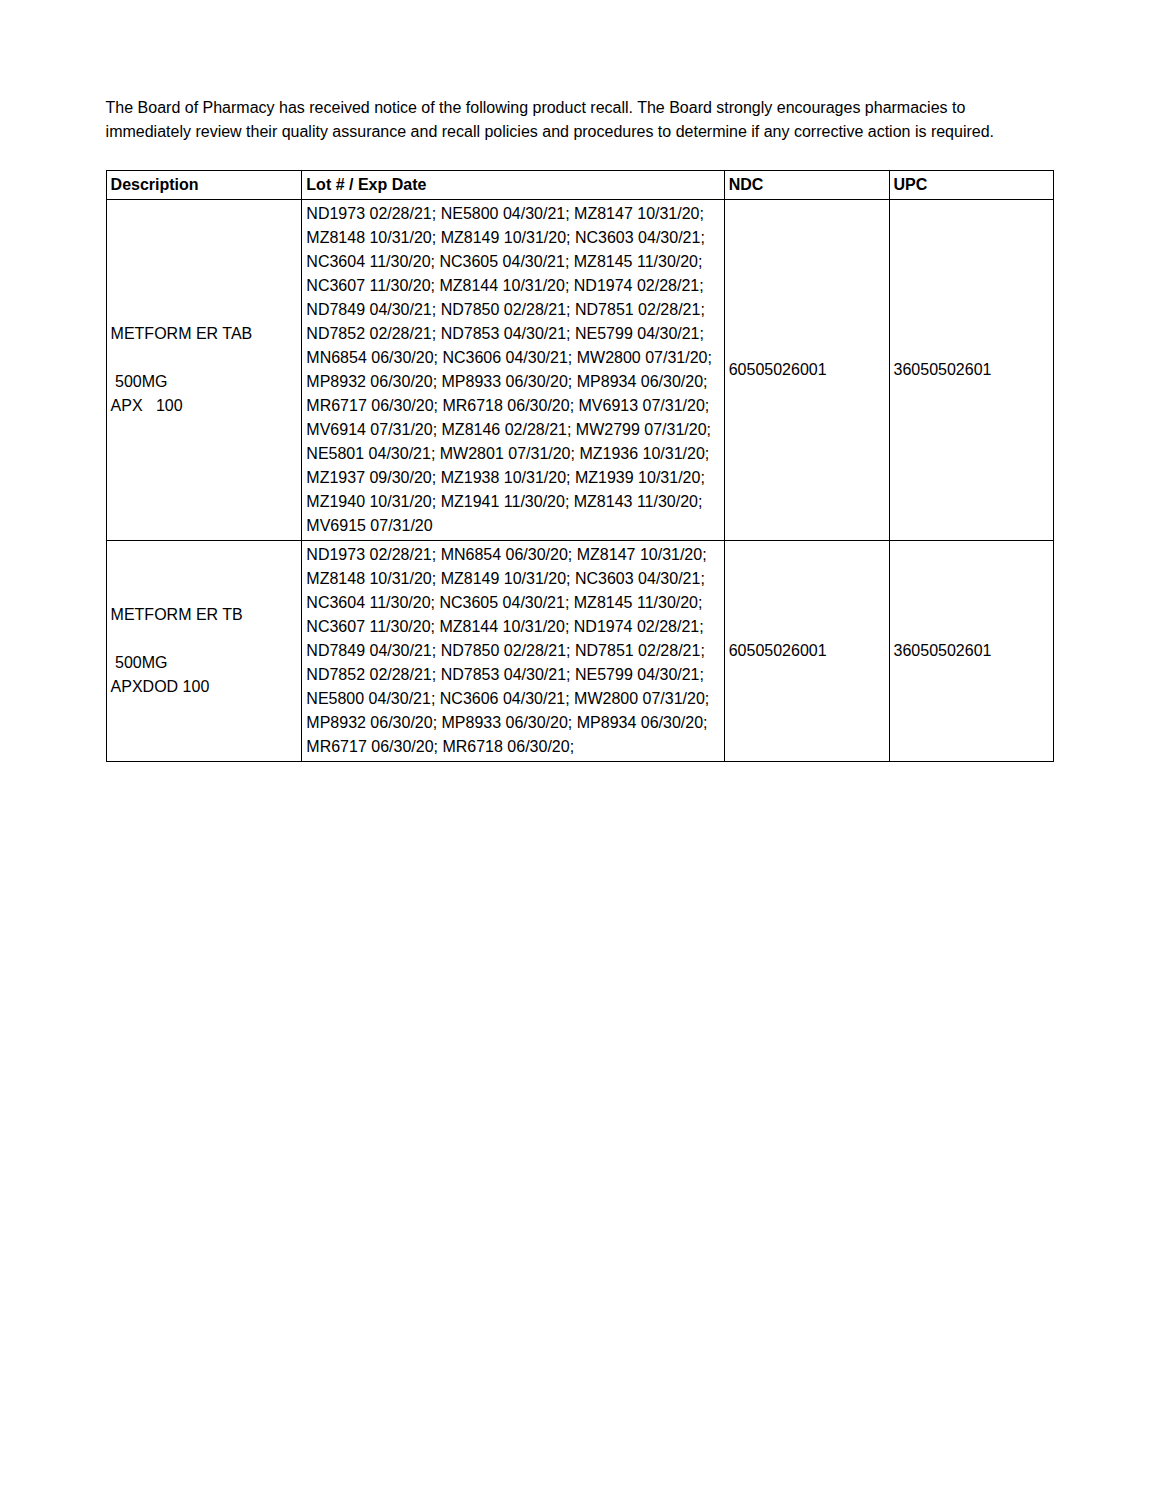The Board of Pharmacy has received notice of the following product recall. The Board strongly encourages pharmacies to immediately review their quality assurance and recall policies and procedures to determine if any corrective action is required.
| Description | Lot # / Exp Date | NDC | UPC |
| --- | --- | --- | --- |
| METFORM ER TAB 500MG APX 100 | ND1973 02/28/21; NE5800 04/30/21; MZ8147 10/31/20; MZ8148 10/31/20; MZ8149 10/31/20; NC3603 04/30/21; NC3604 11/30/20; NC3605 04/30/21; MZ8145 11/30/20; NC3607 11/30/20; MZ8144 10/31/20; ND1974 02/28/21; ND7849 04/30/21; ND7850 02/28/21; ND7851 02/28/21; ND7852 02/28/21; ND7853 04/30/21; NE5799 04/30/21; MN6854 06/30/20; NC3606 04/30/21; MW2800 07/31/20; MP8932 06/30/20; MP8933 06/30/20; MP8934 06/30/20; MR6717 06/30/20; MR6718 06/30/20; MV6913 07/31/20; MV6914 07/31/20; MZ8146 02/28/21; MW2799 07/31/20; NE5801 04/30/21; MW2801 07/31/20; MZ1936 10/31/20; MZ1937 09/30/20; MZ1938 10/31/20; MZ1939 10/31/20; MZ1940 10/31/20; MZ1941 11/30/20; MZ8143 11/30/20; MV6915 07/31/20 | 60505026001 | 36050502601 |
| METFORM ER TB 500MG APXDOD 100 | ND1973 02/28/21; MN6854 06/30/20; MZ8147 10/31/20; MZ8148 10/31/20; MZ8149 10/31/20; NC3603 04/30/21; NC3604 11/30/20; NC3605 04/30/21; MZ8145 11/30/20; NC3607 11/30/20; MZ8144 10/31/20; ND1974 02/28/21; ND7849 04/30/21; ND7850 02/28/21; ND7851 02/28/21; ND7852 02/28/21; ND7853 04/30/21; NE5799 04/30/21; NE5800 04/30/21; NC3606 04/30/21; MW2800 07/31/20; MP8932 06/30/20; MP8933 06/30/20; MP8934 06/30/20; MR6717 06/30/20; MR6718 06/30/20; | 60505026001 | 36050502601 |